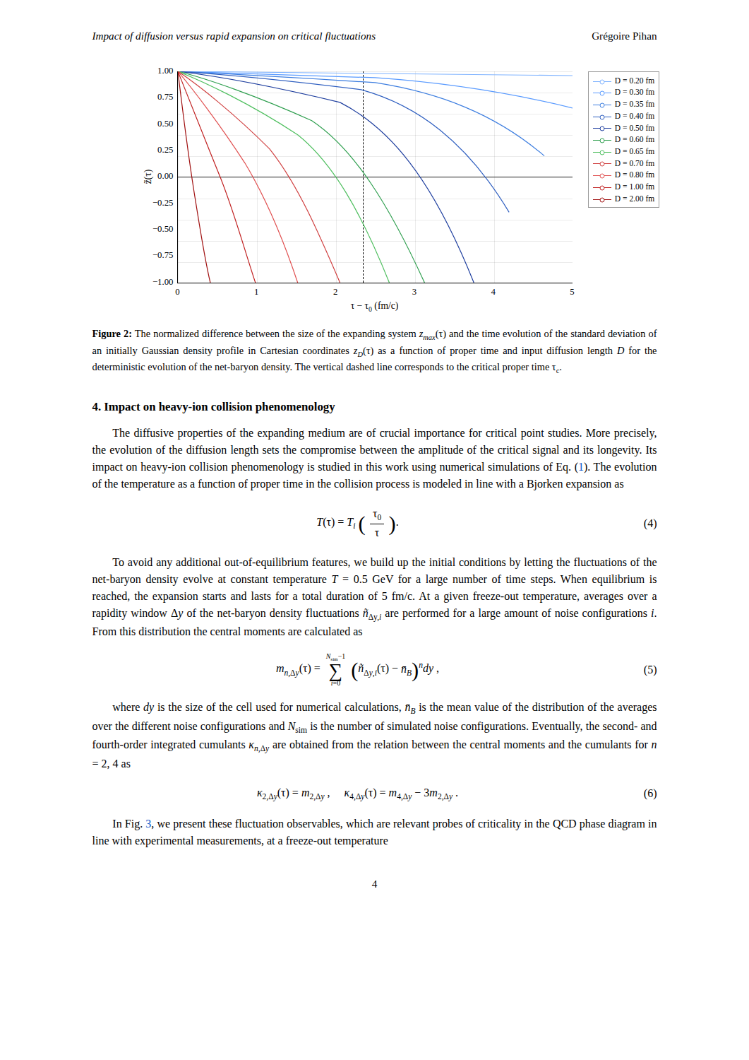Impact of diffusion versus rapid expansion on critical fluctuations Grégoire Pihan
z̃(τ) 1.00 0.75 0.50 0.25 0.00 −0.25 −0.50 −0.75 −1.00 0 1 2 3 4 5
D = 0.20 fm
D = 0.30 fm
D = 0.35 fm
D = 0.40 fm
D = 0.50 fm
D = 0.60 fm
D = 0.65 fm
D = 0.70 fm
D = 0.80 fm
D = 1.00 fm
D = 2.00 fm
τ − τ0 (fm/c)
Figure 2: The normalized difference between the size of the expanding system zmax(τ) and the time evolution of the standard deviation of an initially Gaussian density profile in Cartesian coordinates zD(τ) as a function of proper time and input diffusion length D for the deterministic evolution of the net-baryon density. The vertical dashed line corresponds to the critical proper time τc.
4. Impact on heavy-ion collision phenomenology
The diffusive properties of the expanding medium are of crucial importance for critical point studies. More precisely, the evolution of the diffusion length sets the compromise between the amplitude of the critical signal and its longevity. Its impact on heavy-ion collision phenomenology is studied in this work using numerical simulations of Eq. (1). The evolution of the temperature as a function of proper time in the collision process is modeled in line with a Bjorken expansion as
T(τ) = Ti ( τ0 τ ).
(4)
To avoid any additional out-of-equilibrium features, we build up the initial conditions by letting the fluctuations of the net-baryon density evolve at constant temperature T = 0.5 GeV for a large number of time steps. When equilibrium is reached, the expansion starts and lasts for a total duration of 5 fm/c. At a given freeze-out temperature, averages over a rapidity window Δy of the net-baryon density fluctuations ñΔy,i are performed for a large amount of noise configurations i. From this distribution the central moments are calculated as
mn,Δy(τ) = Nsim−1 ∑ i=0 (ñΔy,i(τ) − n̄B)ndy ,
(5)
where dy is the size of the cell used for numerical calculations, n̄B is the mean value of the distribution of the averages over the different noise configurations and Nsim is the number of simulated noise configurations. Eventually, the second- and fourth-order integrated cumulants κn,Δy are obtained from the relation between the central moments and the cumulants for n = 2, 4 as
κ2,Δy(τ) = m2,Δy , κ4,Δy(τ) = m4,Δy − 3m2,Δy .
(6)
In Fig. 3, we present these fluctuation observables, which are relevant probes of criticality in the QCD phase diagram in line with experimental measurements, at a freeze-out temperature
4